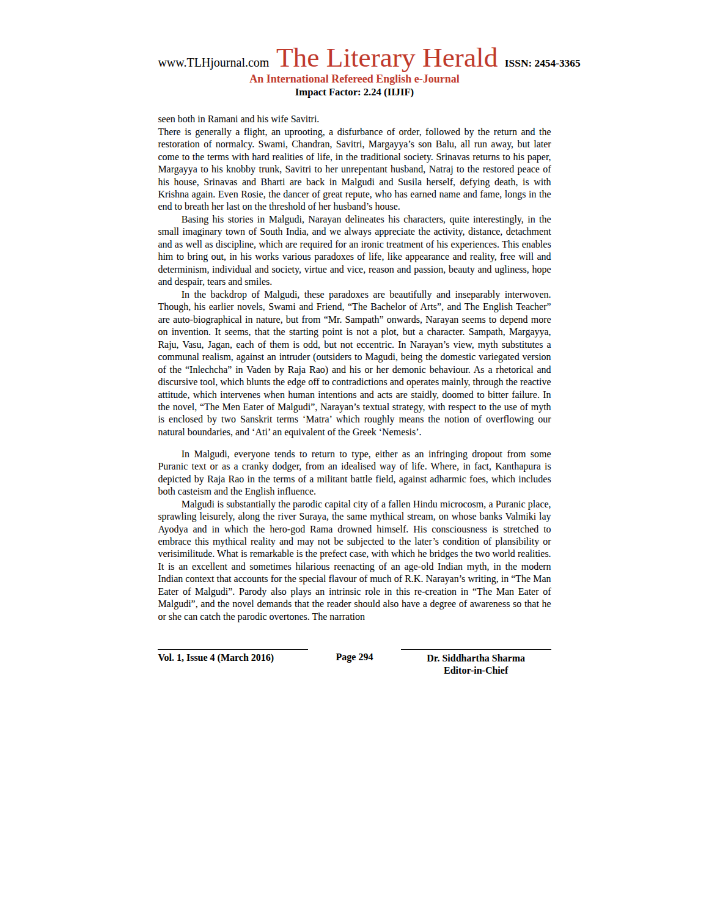www.TLHjournal.com The Literary Herald ISSN: 2454-3365
An International Refereed English e-Journal
Impact Factor: 2.24 (IIJIF)
seen both in Ramani and his wife Savitri.
There is generally a flight, an uprooting, a disfurbance of order, followed by the return and the restoration of normalcy. Swami, Chandran, Savitri, Margayya’s son Balu, all run away, but later come to the terms with hard realities of life, in the traditional society. Srinavas returns to his paper, Margayya to his knobby trunk, Savitri to her unrepentant husband, Natraj to the restored peace of his house, Srinavas and Bharti are back in Malgudi and Susila herself, defying death, is with Krishna again. Even Rosie, the dancer of great repute, who has earned name and fame, longs in the end to breath her last on the threshold of her husband’s house.
Basing his stories in Malgudi, Narayan delineates his characters, quite interestingly, in the small imaginary town of South India, and we always appreciate the activity, distance, detachment and as well as discipline, which are required for an ironic treatment of his experiences. This enables him to bring out, in his works various paradoxes of life, like appearance and reality, free will and determinism, individual and society, virtue and vice, reason and passion, beauty and ugliness, hope and despair, tears and smiles.
In the backdrop of Malgudi, these paradoxes are beautifully and inseparably interwoven. Though, his earlier novels, Swami and Friend, “The Bachelor of Arts”, and The English Teacher” are auto-biographical in nature, but from “Mr. Sampath” onwards, Narayan seems to depend more on invention. It seems, that the starting point is not a plot, but a character. Sampath, Margayya, Raju, Vasu, Jagan, each of them is odd, but not eccentric. In Narayan’s view, myth substitutes a communal realism, against an intruder (outsiders to Magudi, being the domestic variegated version of the “Inlechcha” in Vaden by Raja Rao) and his or her demonic behaviour. As a rhetorical and discursive tool, which blunts the edge off to contradictions and operates mainly, through the reactive attitude, which intervenes when human intentions and acts are staidly, doomed to bitter failure. In the novel, “The Men Eater of Malgudi”, Narayan’s textual strategy, with respect to the use of myth is enclosed by two Sanskrit terms ‘Matra’ which roughly means the notion of overflowing our natural boundaries, and ‘Ati’ an equivalent of the Greek ‘Nemesis’.
In Malgudi, everyone tends to return to type, either as an infringing dropout from some Puranic text or as a cranky dodger, from an idealised way of life. Where, in fact, Kanthapura is depicted by Raja Rao in the terms of a militant battle field, against adharmic foes, which includes both casteism and the English influence.
Malgudi is substantially the parodic capital city of a fallen Hindu microcosm, a Puranic place, sprawling leisurely, along the river Suraya, the same mythical stream, on whose banks Valmiki lay Ayodya and in which the hero-god Rama drowned himself. His consciousness is stretched to embrace this mythical reality and may not be subjected to the later’s condition of plansibility or verisimilitude. What is remarkable is the prefect case, with which he bridges the two world realities. It is an excellent and sometimes hilarious reenacting of an age-old Indian myth, in the modern Indian context that accounts for the special flavour of much of R.K. Narayan’s writing, in “The Man Eater of Malgudi”. Parody also plays an intrinsic role in this re-creation in “The Man Eater of Malgudi”, and the novel demands that the reader should also have a degree of awareness so that he or she can catch the parodic overtones. The narration
Vol. 1, Issue 4 (March 2016)
Page 294
Dr. Siddhartha Sharma
Editor-in-Chief